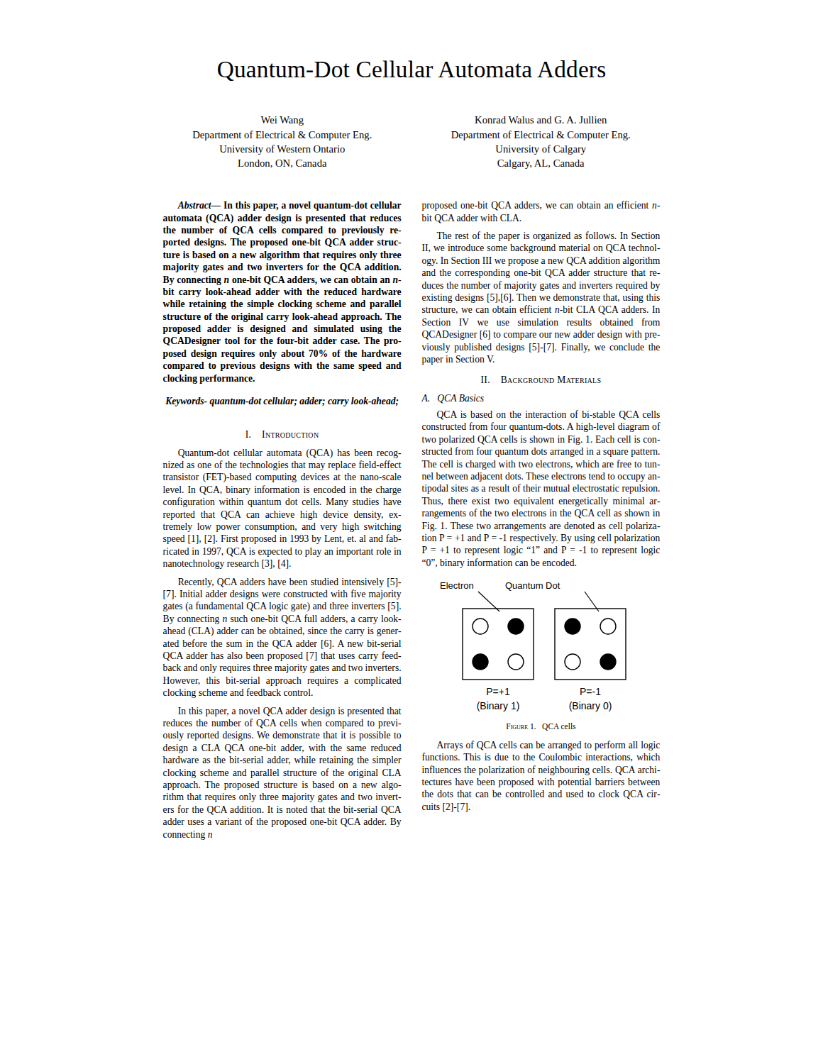Quantum-Dot Cellular Automata Adders
Wei Wang
Department of Electrical & Computer Eng.
University of Western Ontario
London, ON, Canada
Konrad Walus and G. A. Jullien
Department of Electrical & Computer Eng.
University of Calgary
Calgary, AL, Canada
Abstract— In this paper, a novel quantum-dot cellular automata (QCA) adder design is presented that reduces the number of QCA cells compared to previously reported designs. The proposed one-bit QCA adder structure is based on a new algorithm that requires only three majority gates and two inverters for the QCA addition. By connecting n one-bit QCA adders, we can obtain an n-bit carry look-ahead adder with the reduced hardware while retaining the simple clocking scheme and parallel structure of the original carry look-ahead approach. The proposed adder is designed and simulated using the QCADesigner tool for the four-bit adder case. The proposed design requires only about 70% of the hardware compared to previous designs with the same speed and clocking performance.
Keywords- quantum-dot cellular; adder; carry look-ahead;
I. Introduction
Quantum-dot cellular automata (QCA) has been recognized as one of the technologies that may replace field-effect transistor (FET)-based computing devices at the nano-scale level. In QCA, binary information is encoded in the charge configuration within quantum dot cells. Many studies have reported that QCA can achieve high device density, extremely low power consumption, and very high switching speed [1], [2]. First proposed in 1993 by Lent, et. al and fabricated in 1997, QCA is expected to play an important role in nanotechnology research [3], [4].
Recently, QCA adders have been studied intensively [5]-[7]. Initial adder designs were constructed with five majority gates (a fundamental QCA logic gate) and three inverters [5]. By connecting n such one-bit QCA full adders, a carry look-ahead (CLA) adder can be obtained, since the carry is generated before the sum in the QCA adder [6]. A new bit-serial QCA adder has also been proposed [7] that uses carry feedback and only requires three majority gates and two inverters. However, this bit-serial approach requires a complicated clocking scheme and feedback control.
In this paper, a novel QCA adder design is presented that reduces the number of QCA cells when compared to previously reported designs. We demonstrate that it is possible to design a CLA QCA one-bit adder, with the same reduced hardware as the bit-serial adder, while retaining the simpler clocking scheme and parallel structure of the original CLA approach. The proposed structure is based on a new algorithm that requires only three majority gates and two inverters for the QCA addition. It is noted that the bit-serial QCA adder uses a variant of the proposed one-bit QCA adder. By connecting n
proposed one-bit QCA adders, we can obtain an efficient n-bit QCA adder with CLA.
The rest of the paper is organized as follows. In Section II, we introduce some background material on QCA technology. In Section III we propose a new QCA addition algorithm and the corresponding one-bit QCA adder structure that reduces the number of majority gates and inverters required by existing designs [5],[6]. Then we demonstrate that, using this structure, we can obtain efficient n-bit CLA QCA adders. In Section IV we use simulation results obtained from QCADesigner [6] to compare our new adder design with previously published designs [5]-[7]. Finally, we conclude the paper in Section V.
II. Background Materials
A. QCA Basics
QCA is based on the interaction of bi-stable QCA cells constructed from four quantum-dots. A high-level diagram of two polarized QCA cells is shown in Fig. 1. Each cell is constructed from four quantum dots arranged in a square pattern. The cell is charged with two electrons, which are free to tunnel between adjacent dots. These electrons tend to occupy antipodal sites as a result of their mutual electrostatic repulsion. Thus, there exist two equivalent energetically minimal arrangements of the two electrons in the QCA cell as shown in Fig. 1. These two arrangements are denoted as cell polarization P = +1 and P = -1 respectively. By using cell polarization P = +1 to represent logic “1” and P = -1 to represent logic “0”, binary information can be encoded.
Electron Quantum Dot P=+1 (Binary 1) P=-1 (Binary 0)
Figure 1. QCA cells
Arrays of QCA cells can be arranged to perform all logic functions. This is due to the Coulombic interactions, which influences the polarization of neighbouring cells. QCA architectures have been proposed with potential barriers between the dots that can be controlled and used to clock QCA circuits [2]-[7].